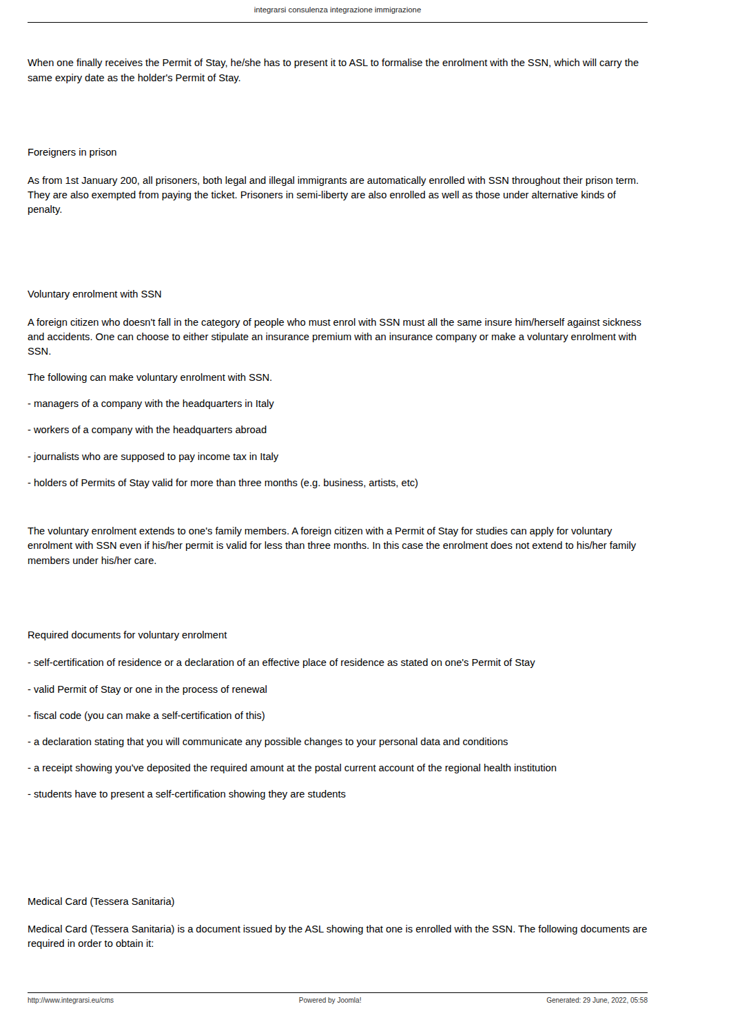integrarsi consulenza integrazione immigrazione
When one finally receives the Permit of Stay, he/she has to present it to ASL to formalise the enrolment with the SSN, which will carry the same expiry date as the holder's Permit of Stay.
Foreigners in prison
As from 1st January 200, all prisoners, both legal and illegal immigrants are automatically enrolled with SSN throughout their prison term. They are also exempted from paying the ticket. Prisoners in semi-liberty are also enrolled as well as those under alternative kinds of penalty.
Voluntary enrolment with SSN
A foreign citizen who doesn't fall in the category of people who must enrol with SSN must all the same insure him/herself against sickness and accidents. One can choose to either stipulate an insurance premium with an insurance company or make a voluntary enrolment with SSN.
The following can make voluntary enrolment with SSN.
- managers of a company with the headquarters in Italy
- workers of a company with the headquarters abroad
- journalists who are supposed to pay income tax in Italy
- holders of Permits of Stay valid for more than three months (e.g. business, artists, etc)
The voluntary enrolment extends to one's family members. A foreign citizen with a Permit of Stay for studies can apply for voluntary enrolment with SSN even if his/her permit is valid for less than three months. In this case the enrolment does not extend to his/her family members under his/her care.
Required documents for voluntary enrolment
- self-certification of residence or a declaration of an effective place of residence as stated on one's Permit of Stay
- valid Permit of Stay or one in the process of renewal
- fiscal code (you can make a self-certification of this)
- a declaration stating that you will communicate any possible changes to your personal data and conditions
- a receipt showing you've deposited the required amount at the postal current account of the regional health institution
- students have to present a self-certification showing they are students
Medical Card (Tessera Sanitaria)
Medical Card (Tessera Sanitaria) is a document issued by the ASL showing that one is enrolled with the SSN. The following documents are required in order to obtain it:
http://www.integrarsi.eu/cms
Powered by Joomla!
Generated: 29 June, 2022, 05:58